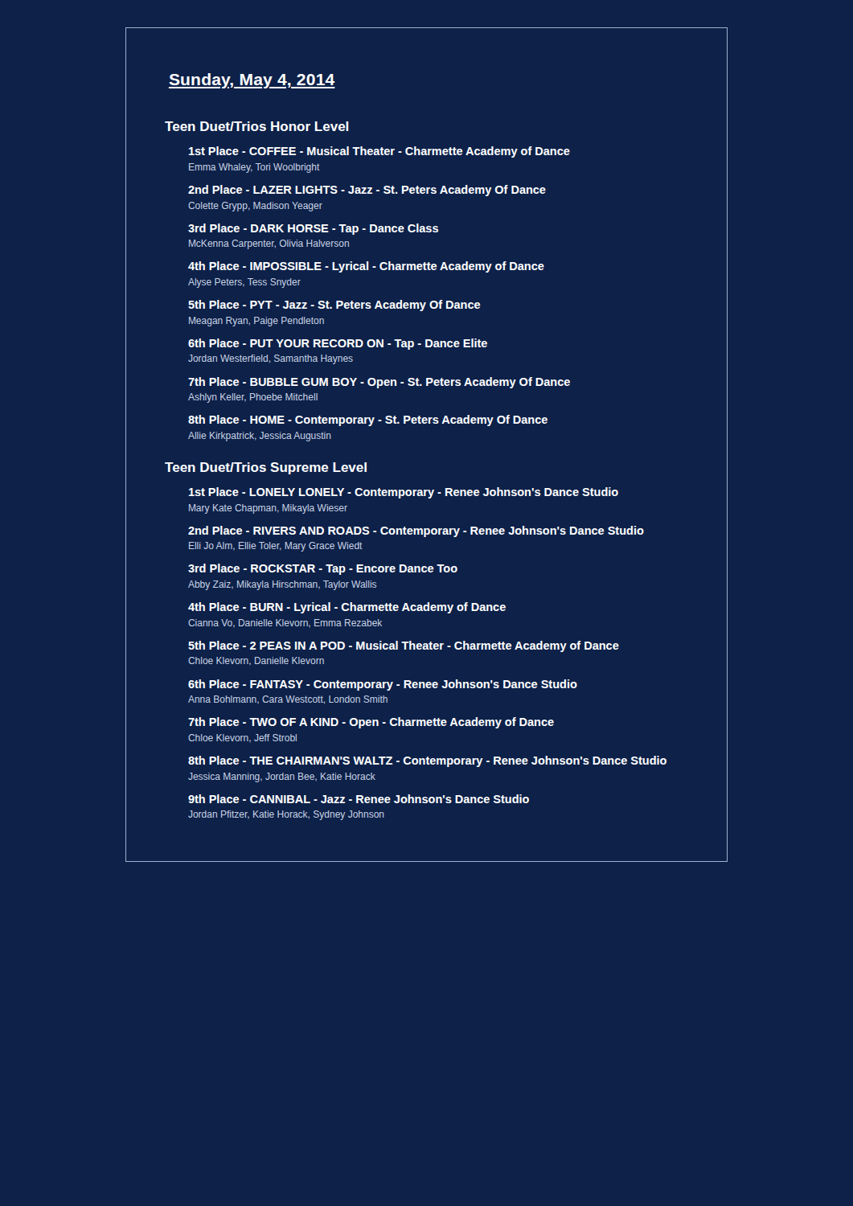Sunday, May 4, 2014
Teen Duet/Trios Honor Level
1st Place - COFFEE - Musical Theater - Charmette Academy of Dance
Emma Whaley, Tori Woolbright
2nd Place - LAZER LIGHTS - Jazz - St. Peters Academy Of Dance
Colette Grypp, Madison Yeager
3rd Place - DARK HORSE - Tap - Dance Class
McKenna Carpenter, Olivia Halverson
4th Place - IMPOSSIBLE - Lyrical - Charmette Academy of Dance
Alyse Peters, Tess Snyder
5th Place - PYT - Jazz - St. Peters Academy Of Dance
Meagan Ryan, Paige Pendleton
6th Place - PUT YOUR RECORD ON - Tap - Dance Elite
Jordan Westerfield, Samantha Haynes
7th Place - BUBBLE GUM BOY - Open - St. Peters Academy Of Dance
Ashlyn Keller, Phoebe Mitchell
8th Place - HOME - Contemporary - St. Peters Academy Of Dance
Allie Kirkpatrick, Jessica Augustin
Teen Duet/Trios Supreme Level
1st Place - LONELY LONELY - Contemporary - Renee Johnson's Dance Studio
Mary Kate Chapman, Mikayla Wieser
2nd Place - RIVERS AND ROADS - Contemporary - Renee Johnson's Dance Studio
Elli Jo Alm, Ellie Toler, Mary Grace Wiedt
3rd Place - ROCKSTAR - Tap - Encore Dance Too
Abby Zaiz, Mikayla Hirschman, Taylor Wallis
4th Place - BURN - Lyrical - Charmette Academy of Dance
Cianna Vo, Danielle Klevorn, Emma Rezabek
5th Place - 2 PEAS IN A POD - Musical Theater - Charmette Academy of Dance
Chloe Klevorn, Danielle Klevorn
6th Place - FANTASY - Contemporary - Renee Johnson's Dance Studio
Anna Bohlmann, Cara Westcott, London Smith
7th Place - TWO OF A KIND - Open - Charmette Academy of Dance
Chloe Klevorn, Jeff Strobl
8th Place - THE CHAIRMAN'S WALTZ - Contemporary - Renee Johnson's Dance Studio
Jessica Manning, Jordan Bee, Katie Horack
9th Place - CANNIBAL - Jazz - Renee Johnson's Dance Studio
Jordan Pfitzer, Katie Horack, Sydney Johnson